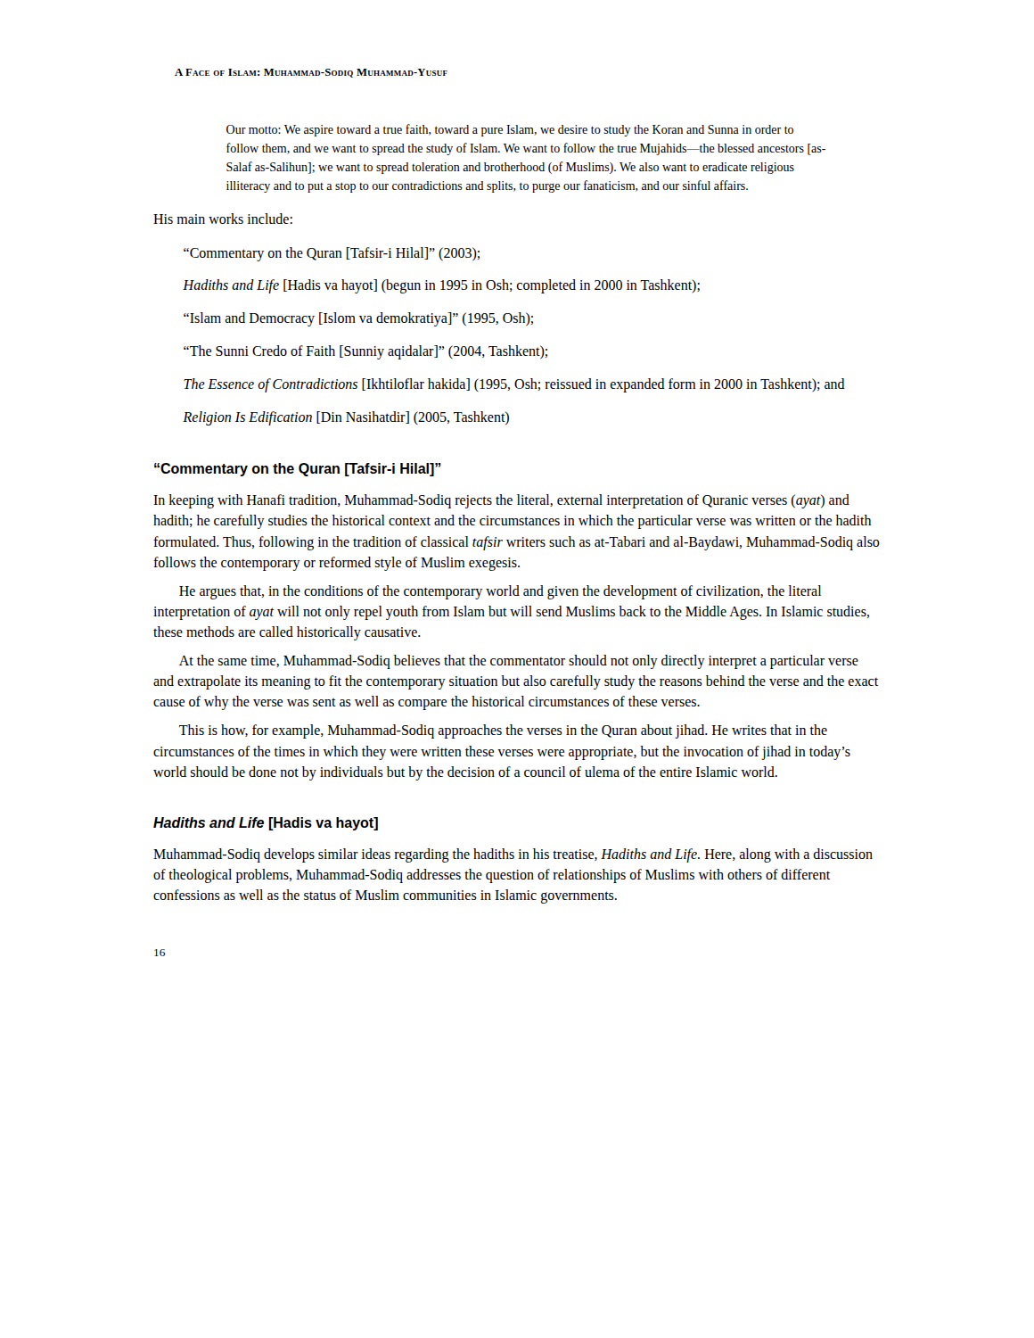A Face of Islam: Muhammad-Sodiq Muhammad-Yusuf
Our motto: We aspire toward a true faith, toward a pure Islam, we desire to study the Koran and Sunna in order to follow them, and we want to spread the study of Islam. We want to follow the true Mujahids—the blessed ancestors [as-Salaf as-Salihun]; we want to spread toleration and brotherhood (of Muslims). We also want to eradicate religious illiteracy and to put a stop to our contradictions and splits, to purge our fanaticism, and our sinful affairs.
His main works include:
“Commentary on the Quran [Tafsir-i Hilal]” (2003);
Hadiths and Life [Hadis va hayot] (begun in 1995 in Osh; completed in 2000 in Tashkent);
“Islam and Democracy [Islom va demokratiya]” (1995, Osh);
“The Sunni Credo of Faith [Sunniy aqidalar]” (2004, Tashkent);
The Essence of Contradictions [Ikhtiloflar hakida] (1995, Osh; reissued in expanded form in 2000 in Tashkent); and
Religion Is Edification [Din Nasihatdir] (2005, Tashkent)
“Commentary on the Quran [Tafsir-i Hilal]”
In keeping with Hanafi tradition, Muhammad-Sodiq rejects the literal, external interpretation of Quranic verses (ayat) and hadith; he carefully studies the historical context and the circumstances in which the particular verse was written or the hadith formulated. Thus, following in the tradition of classical tafsir writers such as at-Tabari and al-Baydawi, Muhammad-Sodiq also follows the contemporary or reformed style of Muslim exegesis.
He argues that, in the conditions of the contemporary world and given the development of civilization, the literal interpretation of ayat will not only repel youth from Islam but will send Muslims back to the Middle Ages. In Islamic studies, these methods are called historically causative.
At the same time, Muhammad-Sodiq believes that the commentator should not only directly interpret a particular verse and extrapolate its meaning to fit the contemporary situation but also carefully study the reasons behind the verse and the exact cause of why the verse was sent as well as compare the historical circumstances of these verses.
This is how, for example, Muhammad-Sodiq approaches the verses in the Quran about jihad. He writes that in the circumstances of the times in which they were written these verses were appropriate, but the invocation of jihad in today’s world should be done not by individuals but by the decision of a council of ulema of the entire Islamic world.
Hadiths and Life [Hadis va hayot]
Muhammad-Sodiq develops similar ideas regarding the hadiths in his treatise, Hadiths and Life. Here, along with a discussion of theological problems, Muhammad-Sodiq addresses the question of relationships of Muslims with others of different confessions as well as the status of Muslim communities in Islamic governments.
16